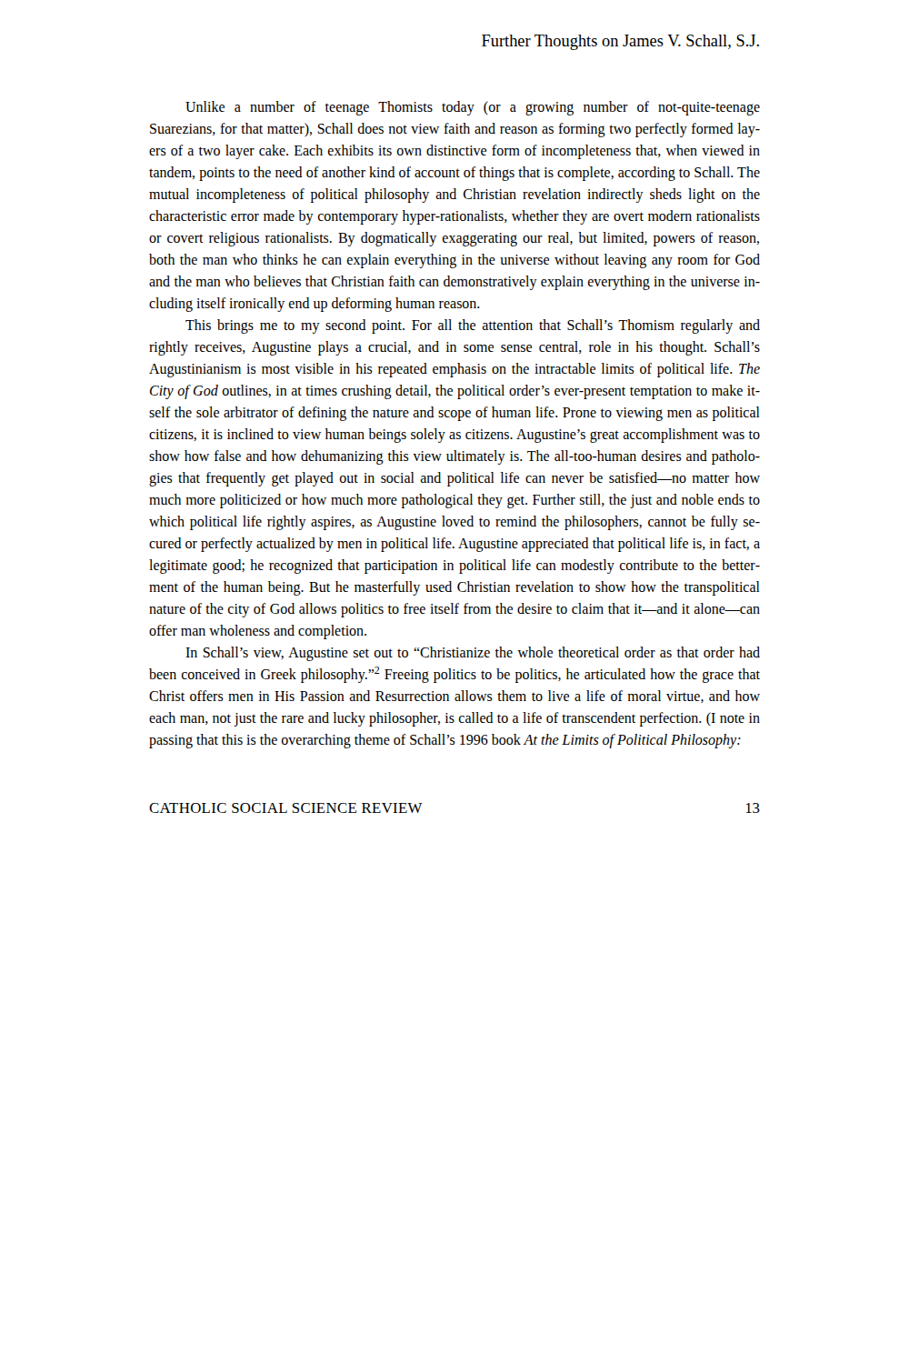Further Thoughts on James V. Schall, S.J.
Unlike a number of teenage Thomists today (or a growing number of not-quite-teenage Suarezians, for that matter), Schall does not view faith and reason as forming two perfectly formed layers of a two layer cake. Each exhibits its own distinctive form of incompleteness that, when viewed in tandem, points to the need of another kind of account of things that is complete, according to Schall. The mutual incompleteness of political philosophy and Christian revelation indirectly sheds light on the characteristic error made by contemporary hyper-rationalists, whether they are overt modern rationalists or covert religious rationalists. By dogmatically exaggerating our real, but limited, powers of reason, both the man who thinks he can explain everything in the universe without leaving any room for God and the man who believes that Christian faith can demonstratively explain everything in the universe including itself ironically end up deforming human reason.
This brings me to my second point. For all the attention that Schall’s Thomism regularly and rightly receives, Augustine plays a crucial, and in some sense central, role in his thought. Schall’s Augustinianism is most visible in his repeated emphasis on the intractable limits of political life. The City of God outlines, in at times crushing detail, the political order’s ever-present temptation to make itself the sole arbitrator of defining the nature and scope of human life. Prone to viewing men as political citizens, it is inclined to view human beings solely as citizens. Augustine’s great accomplishment was to show how false and how dehumanizing this view ultimately is. The all-too-human desires and pathologies that frequently get played out in social and political life can never be satisfied—no matter how much more politicized or how much more pathological they get. Further still, the just and noble ends to which political life rightly aspires, as Augustine loved to remind the philosophers, cannot be fully secured or perfectly actualized by men in political life. Augustine appreciated that political life is, in fact, a legitimate good; he recognized that participation in political life can modestly contribute to the betterment of the human being. But he masterfully used Christian revelation to show how the transpolitical nature of the city of God allows politics to free itself from the desire to claim that it—and it alone—can offer man wholeness and completion.
In Schall’s view, Augustine set out to “Christianize the whole theoretical order as that order had been conceived in Greek philosophy.”2 Freeing politics to be politics, he articulated how the grace that Christ offers men in His Passion and Resurrection allows them to live a life of moral virtue, and how each man, not just the rare and lucky philosopher, is called to a life of transcendent perfection. (I note in passing that this is the overarching theme of Schall’s 1996 book At the Limits of Political Philosophy:
CATHOLIC SOCIAL SCIENCE REVIEW 13